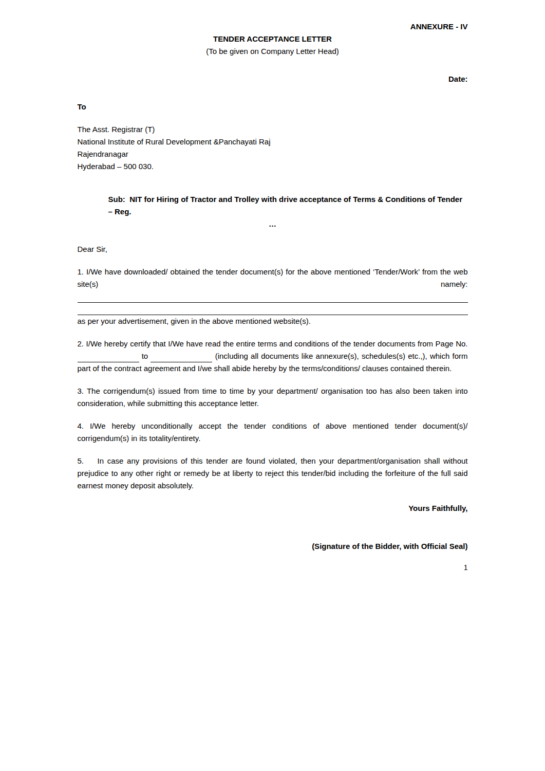ANNEXURE - IV
TENDER ACCEPTANCE LETTER
(To be given on Company Letter Head)
Date:
To
The Asst. Registrar (T)
National Institute of Rural Development &Panchayati Raj
Rajendranagar
Hyderabad – 500 030.
Sub: NIT for Hiring of Tractor and Trolley with drive acceptance of Terms & Conditions of Tender – Reg.
…
Dear Sir,
1. I/We have downloaded/ obtained the tender document(s) for the above mentioned ‘Tender/Work’ from the web site(s) namely: as per your advertisement, given in the above mentioned website(s).
2. I/We hereby certify that I/We have read the entire terms and conditions of the tender documents from Page No. to (including all documents like annexure(s), schedules(s) etc.,), which form part of the contract agreement and I/we shall abide hereby by the terms/conditions/ clauses contained therein.
3. The corrigendum(s) issued from time to time by your department/ organisation too has also been taken into consideration, while submitting this acceptance letter.
4. I/We hereby unconditionally accept the tender conditions of above mentioned tender document(s)/ corrigendum(s) in its totality/entirety.
5. In case any provisions of this tender are found violated, then your department/organisation shall without prejudice to any other right or remedy be at liberty to reject this tender/bid including the forfeiture of the full said earnest money deposit absolutely.
Yours Faithfully,
(Signature of the Bidder, with Official Seal)
1